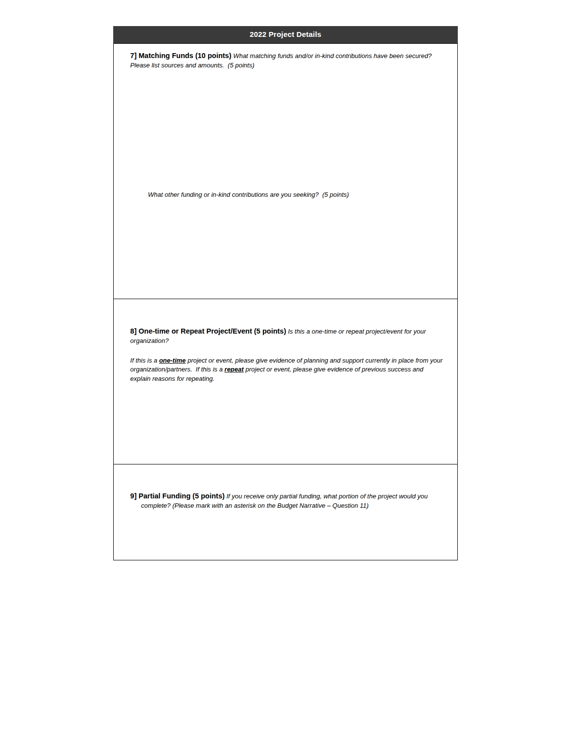2022 Project Details
| 7] Matching Funds (10 points) What matching funds and/or in-kind contributions have been secured? Please list sources and amounts. (5 points) What other funding or in-kind contributions are you seeking? (5 points) |
| 8] One-time or Repeat Project/Event (5 points) Is this a one-time or repeat project/event for your organization? If this is a one-time project or event, please give evidence of planning and support currently in place from your organization/partners. If this is a repeat project or event, please give evidence of previous success and explain reasons for repeating. |
| 9] Partial Funding (5 points) If you receive only partial funding, what portion of the project would you complete? (Please mark with an asterisk on the Budget Narrative – Question 11) |